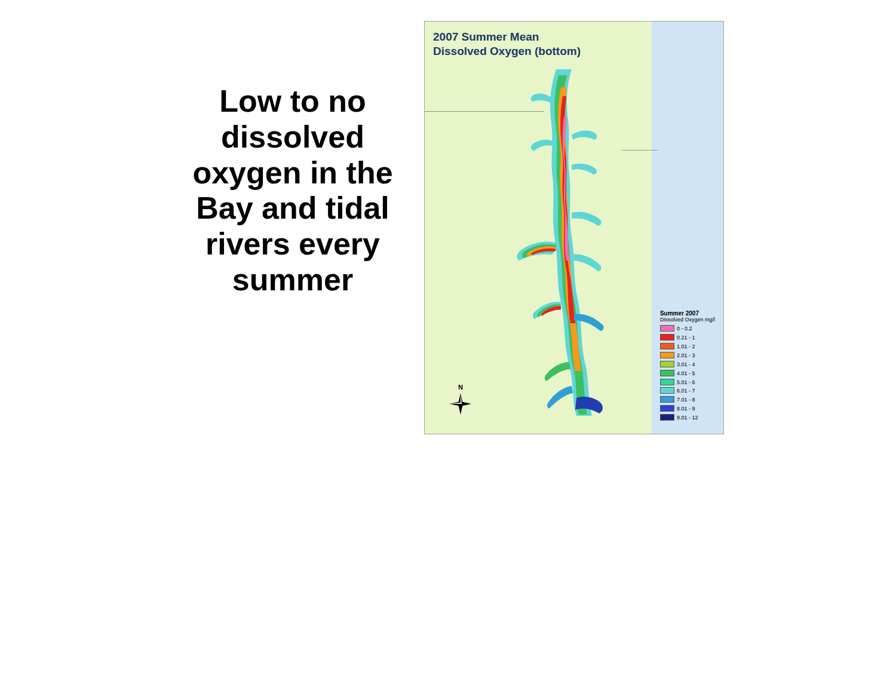Low to no dissolved oxygen in the Bay and tidal rivers every summer
2007 Summer Mean
Dissolved Oxygen (bottom)
Summer 2007
Dissolved Oxygen mg/l
| | 0 - 0.2 |
| | 0.21 - 1 |
| | 1.01 - 2 |
| | 2.01 - 3 |
| | 3.01 - 4 |
| | 4.01 - 5 |
| | 5.01 - 6 |
| | 6.01 - 7 |
| | 7.01 - 8 |
| | 8.01 - 9 |
| | 9.01 - 12 |
N